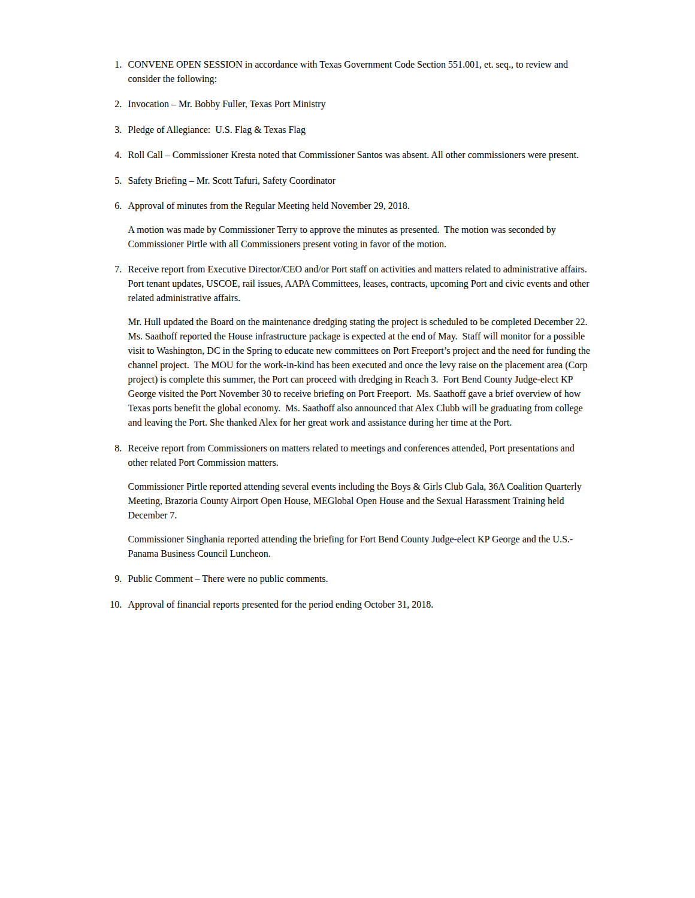CONVENE OPEN SESSION in accordance with Texas Government Code Section 551.001, et. seq., to review and consider the following:
Invocation – Mr. Bobby Fuller, Texas Port Ministry
Pledge of Allegiance: U.S. Flag & Texas Flag
Roll Call – Commissioner Kresta noted that Commissioner Santos was absent. All other commissioners were present.
Safety Briefing – Mr. Scott Tafuri, Safety Coordinator
Approval of minutes from the Regular Meeting held November 29, 2018.
A motion was made by Commissioner Terry to approve the minutes as presented. The motion was seconded by Commissioner Pirtle with all Commissioners present voting in favor of the motion.
Receive report from Executive Director/CEO and/or Port staff on activities and matters related to administrative affairs. Port tenant updates, USCOE, rail issues, AAPA Committees, leases, contracts, upcoming Port and civic events and other related administrative affairs.
Mr. Hull updated the Board on the maintenance dredging stating the project is scheduled to be completed December 22. Ms. Saathoff reported the House infrastructure package is expected at the end of May. Staff will monitor for a possible visit to Washington, DC in the Spring to educate new committees on Port Freeport’s project and the need for funding the channel project. The MOU for the work-in-kind has been executed and once the levy raise on the placement area (Corp project) is complete this summer, the Port can proceed with dredging in Reach 3. Fort Bend County Judge-elect KP George visited the Port November 30 to receive briefing on Port Freeport. Ms. Saathoff gave a brief overview of how Texas ports benefit the global economy. Ms. Saathoff also announced that Alex Clubb will be graduating from college and leaving the Port. She thanked Alex for her great work and assistance during her time at the Port.
Receive report from Commissioners on matters related to meetings and conferences attended, Port presentations and other related Port Commission matters.
Commissioner Pirtle reported attending several events including the Boys & Girls Club Gala, 36A Coalition Quarterly Meeting, Brazoria County Airport Open House, MEGlobal Open House and the Sexual Harassment Training held December 7.
Commissioner Singhania reported attending the briefing for Fort Bend County Judge-elect KP George and the U.S.-Panama Business Council Luncheon.
Public Comment – There were no public comments.
Approval of financial reports presented for the period ending October 31, 2018.